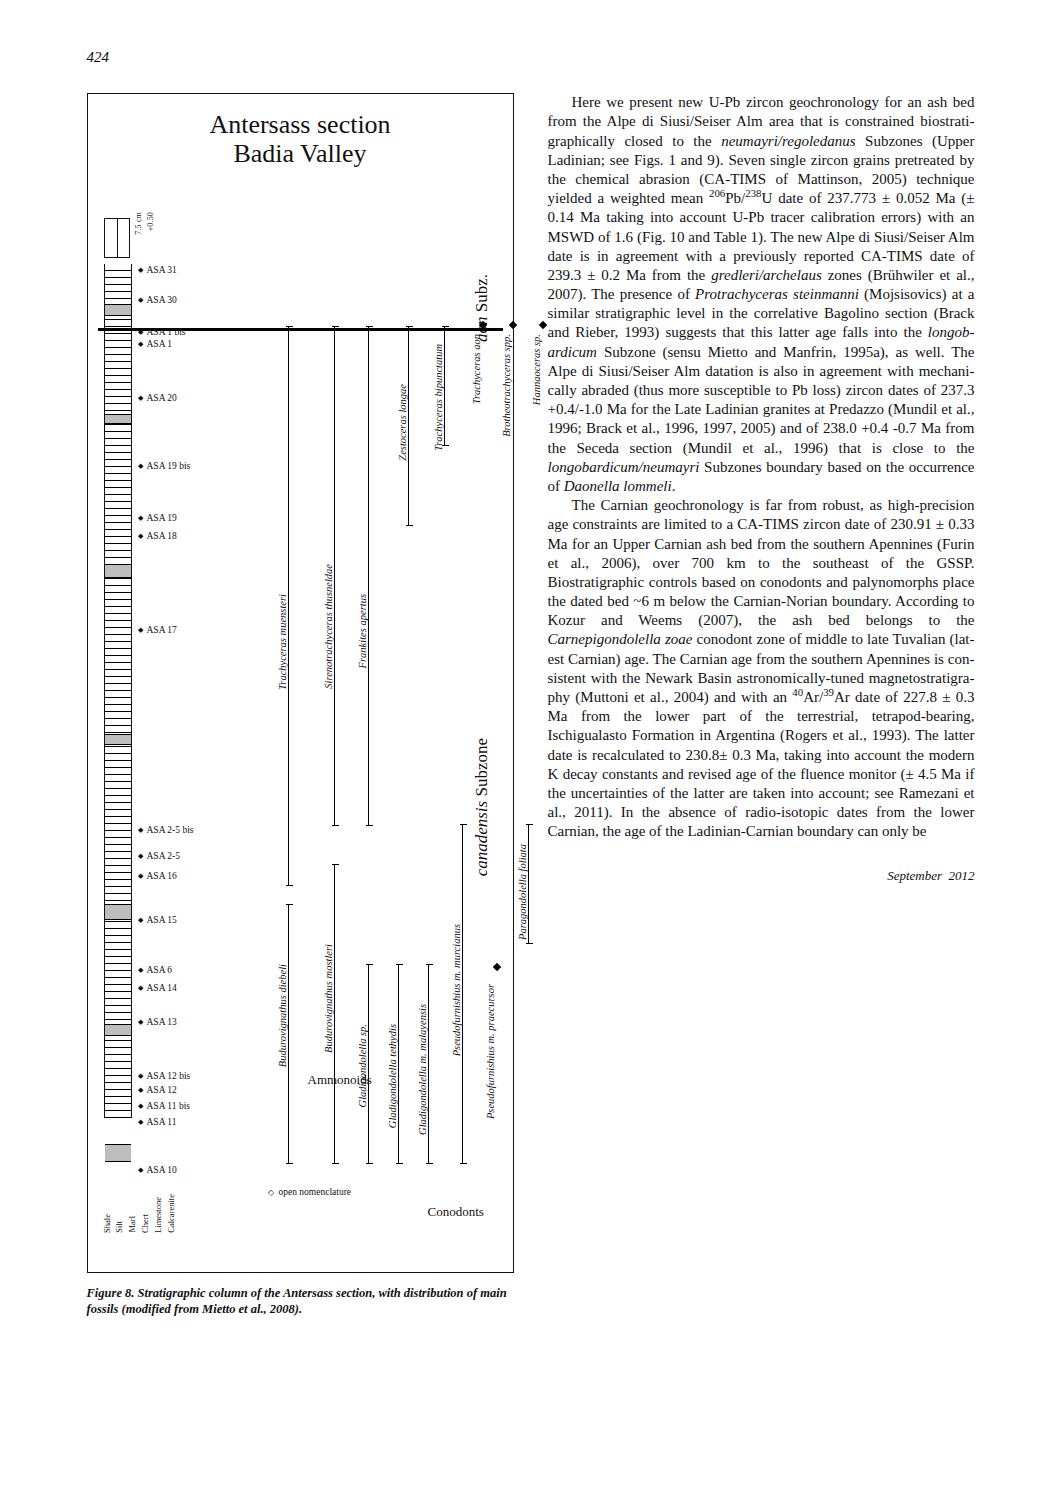424
Antersass section Badia Valley
7.5 cm
+0.50
ASA 31
ASA 30
ASA 1 bis
ASA 1
ASA 20
ASA 19 bis
ASA 19
ASA 18
ASA 17
ASA 2-5 bis
ASA 2-5
ASA 16
ASA 15
ASA 6
ASA 14
ASA 13
ASA 12 bis
ASA 12
ASA 11 bis
ASA 11
ASA 10
Trachyceras muensteri
Sirenotrachyceras thusneldae
Frankites apertus
Zestoceras longae
Trachyceras bipunctatum
Trachyceras aon
Brotheotrachyceras spp.
Hannaoceras sp.
Budurovignathus diebeli
Budurovignathus mostleri
Gladigondolella sp.
Gladigondolella tethydis
Gladigondolella m. malayensis
Pseudofurnishius m. murcianus
Pseudofurnishius m. praecursor
Paragondolella foliata
aon Subz.
canadensis Subzone
Ammonoids
Conodonts
open nomenclature
Shale Silt Marl Chert Limestone Calcarenite
Figure 8. Stratigraphic column of the Antersass section, with distribution of main fossils (modified from Mietto et al., 2008).
Here we present new U-Pb zircon geochronology for an ash bed from the Alpe di Siusi/Seiser Alm area that is constrained biostratigraphically closed to the neumayri/regoledanus Subzones (Upper Ladinian; see Figs. 1 and 9). Seven single zircon grains pretreated by the chemical abrasion (CA-TIMS of Mattinson, 2005) technique yielded a weighted mean 206Pb/238U date of 237.773 ± 0.052 Ma (± 0.14 Ma taking into account U-Pb tracer calibration errors) with an MSWD of 1.6 (Fig. 10 and Table 1). The new Alpe di Siusi/Seiser Alm date is in agreement with a previously reported CA-TIMS date of 239.3 ± 0.2 Ma from the gredleri/archelaus zones (Brühwiler et al., 2007). The presence of Protrachyceras steinmanni (Mojsisovics) at a similar stratigraphic level in the correlative Bagolino section (Brack and Rieber, 1993) suggests that this latter age falls into the longobardicum Subzone (sensu Mietto and Manfrin, 1995a), as well. The Alpe di Siusi/Seiser Alm datation is also in agreement with mechanically abraded (thus more susceptible to Pb loss) zircon dates of 237.3 +0.4/-1.0 Ma for the Late Ladinian granites at Predazzo (Mundil et al., 1996; Brack et al., 1996, 1997, 2005) and of 238.0 +0.4 -0.7 Ma from the Seceda section (Mundil et al., 1996) that is close to the longobardicum/neumayri Subzones boundary based on the occurrence of Daonella lommeli.
The Carnian geochronology is far from robust, as high-precision age constraints are limited to a CA-TIMS zircon date of 230.91 ± 0.33 Ma for an Upper Carnian ash bed from the southern Apennines (Furin et al., 2006), over 700 km to the southeast of the GSSP. Biostratigraphic controls based on conodonts and palynomorphs place the dated bed ~6 m below the Carnian-Norian boundary. According to Kozur and Weems (2007), the ash bed belongs to the Carnepigondolella zoae conodont zone of middle to late Tuvalian (latest Carnian) age. The Carnian age from the southern Apennines is consistent with the Newark Basin astronomically-tuned magnetostratigraphy (Muttoni et al., 2004) and with an 40Ar/39Ar date of 227.8 ± 0.3 Ma from the lower part of the terrestrial, tetrapod-bearing, Ischigualasto Formation in Argentina (Rogers et al., 1993). The latter date is recalculated to 230.8± 0.3 Ma, taking into account the modern K decay constants and revised age of the fluence monitor (± 4.5 Ma if the uncertainties of the latter are taken into account; see Ramezani et al., 2011). In the absence of radio-isotopic dates from the lower Carnian, the age of the Ladinian-Carnian boundary can only be
September 2012